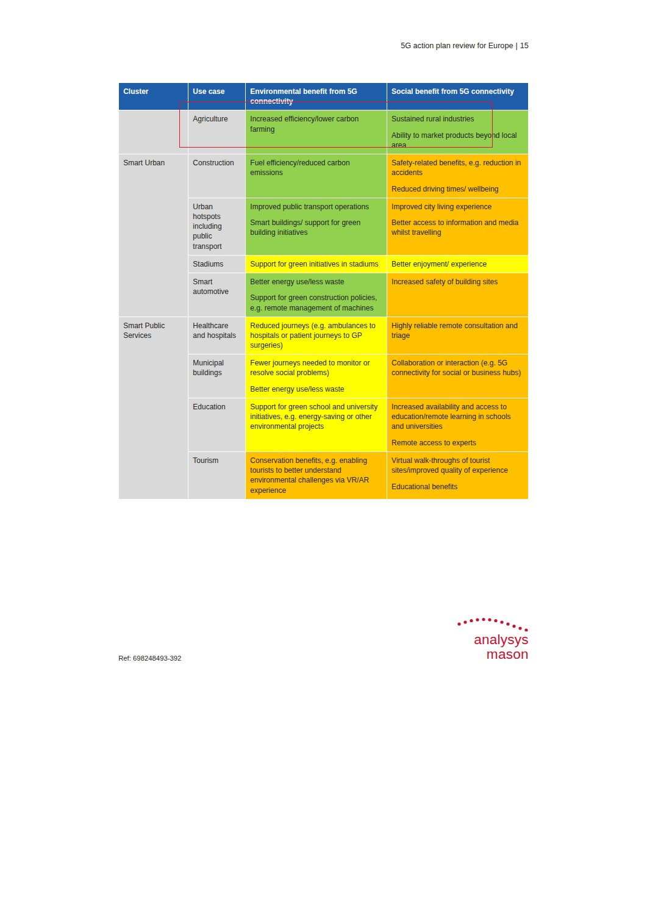5G action plan review for Europe|15
| Cluster | Use case | Environmental benefit from 5G connectivity | Social benefit from 5G connectivity |
| --- | --- | --- | --- |
| | Agriculture | Increased efficiency/lower carbon farming | Sustained rural industries Ability to market products beyond local area |
| Smart Urban | Construction | Fuel efficiency/reduced carbon emissions | Safety-related benefits, e.g. reduction in accidents Reduced driving times/ wellbeing |
| Urban hotspots including public transport | Improved public transport operations Smart buildings/ support for green building initiatives | Improved city living experience Better access to information and media whilst travelling |
| Stadiums | Support for green initiatives in stadiums | Better enjoyment/ experience |
| Smart automotive | Better energy use/less waste Support for green construction policies, e.g. remote management of machines | Increased safety of building sites |
| Smart Public Services | Healthcare and hospitals | Reduced journeys (e.g. ambulances to hospitals or patient journeys to GP surgeries) | Highly reliable remote consultation and triage |
| Municipal buildings | Fewer journeys needed to monitor or resolve social problems) Better energy use/less waste | Collaboration or interaction (e.g. 5G connectivity for social or business hubs) |
| Education | Support for green school and university initiatives, e.g. energy-saving or other environmental projects | Increased availability and access to education/remote learning in schools and universities Remote access to experts |
| Tourism | Conservation benefits, e.g. enabling tourists to better understand environmental challenges via VR/AR experience | Virtual walk-throughs of tourist sites/improved quality of experience Educational benefits |
Ref: 698248493-392
analysys mason